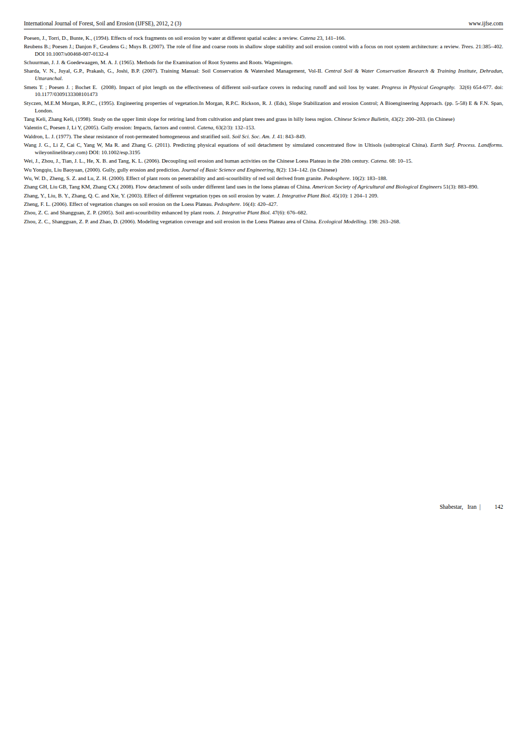International Journal of Forest, Soil and Erosion (IJFSE), 2012, 2 (3) www.ijfse.com
Poesen, J., Torri, D., Bunte, K., (1994). Effects of rock fragments on soil erosion by water at different spatial scales: a review. Catena 23, 141–166.
Reubens B.; Poesen J.; Danjon F., Geudens G.; Muys B. (2007). The role of fine and coarse roots in shallow slope stability and soil erosion control with a focus on root system architecture: a review. Trees. 21:385–402. DOI 10.1007/s00468-007-0132-4
Schuurman, J. J. & Goedewaagen, M. A. J. (1965). Methods for the Examination of Root Systems and Roots. Wageningen.
Sharda, V. N., Juyal, G.P., Prakash, G., Joshi, B.P. (2007). Training Manual: Soil Conservation & Watershed Management, Vol-II. Central Soil & Water Conservation Research & Training Institute, Dehradun, Uttaranchal.
Smets T. ; Poesen J. ; Bochet E. (2008). Impact of plot length on the effectiveness of different soil-surface covers in reducing runoff and soil loss by water. Progress in Physical Geography. 32(6) 654-677. doi: 10.1177/0309133308101473
Styczen, M.E.M Morgan, R.P.C., (1995). Engineering properties of vegetation.In Morgan, R.P.C. Rickson, R. J. (Eds), Slope Stabilization and erosion Control; A Bioengineering Approach. (pp. 5-58) E & F.N. Span, London.
Tang Keli, Zhang Keli, (1998). Study on the upper limit slope for retiring land from cultivation and plant trees and grass in hilly loess region. Chinese Science Bulletin, 43(2): 200–203. (in Chinese)
Valentin C, Poesen J, Li Y, (2005). Gully erosion: Impacts, factors and control. Catena, 63(2/3): 132–153.
Waldron, L. J. (1977). The shear resistance of root-permeated homogeneous and stratified soil. Soil Sci. Soc. Am. J. 41: 843–849.
Wang J. G., Li Z, Cai C, Yang W, Ma R. and Zhang G. (2011). Predicting physical equations of soil detachment by simulated concentrated flow in Ultisols (subtropical China). Earth Surf. Process. Landforms. wileyonlinelibrary.com) DOI: 10.1002/esp.3195
Wei, J., Zhou, J., Tian, J. L., He, X. B. and Tang, K. L. (2006). Decoupling soil erosion and human activities on the Chinese Loess Plateau in the 20th century. Catena. 68: 10–15.
Wu Yongqiu, Liu Baoyuan, (2000). Gully, gully erosion and prediction. Journal of Basic Science and Engineering, 8(2): 134–142. (in Chinese)
Wu, W. D., Zheng, S. Z. and Lu, Z. H. (2000). Effect of plant roots on penetrability and anti-scouribility of red soil derived from granite. Pedosphere. 10(2): 183–188.
Zhang GH, Liu GB, Tang KM, Zhang CX.( 2008). Flow detachment of soils under different land uses in the loess plateau of China. American Society of Agricultural and Biological Engineers 51(3): 883–890.
Zhang, Y., Liu, B. Y., Zhang, Q. C. and Xie, Y. (2003). Effect of different vegetation types on soil erosion by water. J. Integrative Plant Biol. 45(10): 1 204–1 209.
Zheng, F. L. (2006). Effect of vegetation changes on soil erosion on the Loess Plateau. Pedosphere. 16(4): 420–427.
Zhou, Z. C. and Shangguan, Z. P. (2005). Soil anti-scouribility enhanced by plant roots. J. Integrative Plant Biol. 47(6): 676–682.
Zhou, Z. C., Shangguan, Z. P. and Zhao, D. (2006). Modeling vegetation coverage and soil erosion in the Loess Plateau area of China. Ecological Modelling. 198: 263–268.
Shabestar, Iran | 142